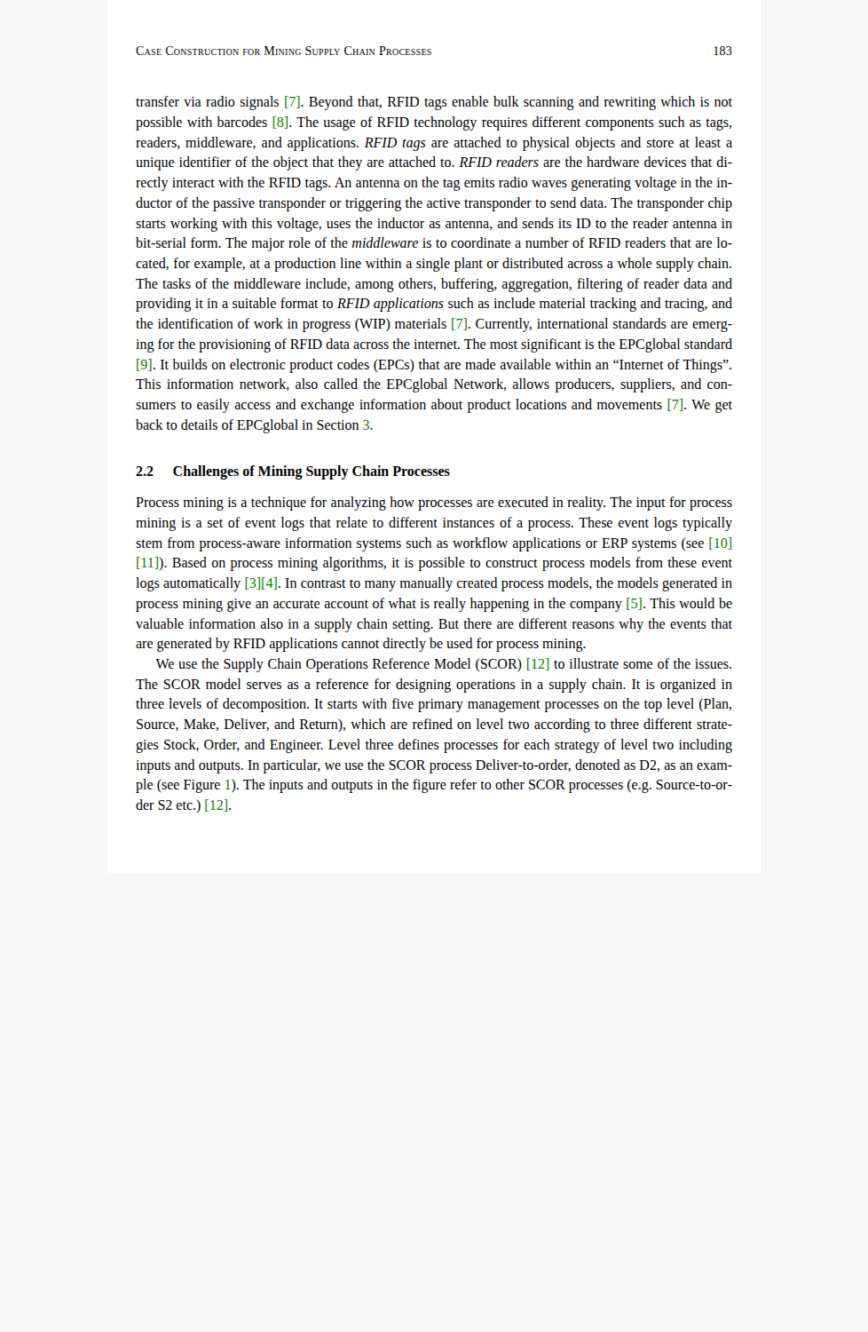Case Construction for Mining Supply Chain Processes 183
transfer via radio signals [7]. Beyond that, RFID tags enable bulk scanning and rewriting which is not possible with barcodes [8]. The usage of RFID technology requires different components such as tags, readers, middleware, and applications. RFID tags are attached to physical objects and store at least a unique identifier of the object that they are attached to. RFID readers are the hardware devices that directly interact with the RFID tags. An antenna on the tag emits radio waves generating voltage in the inductor of the passive transponder or triggering the active transponder to send data. The transponder chip starts working with this voltage, uses the inductor as antenna, and sends its ID to the reader antenna in bit-serial form. The major role of the middleware is to coordinate a number of RFID readers that are located, for example, at a production line within a single plant or distributed across a whole supply chain. The tasks of the middleware include, among others, buffering, aggregation, filtering of reader data and providing it in a suitable format to RFID applications such as include material tracking and tracing, and the identification of work in progress (WIP) materials [7]. Currently, international standards are emerging for the provisioning of RFID data across the internet. The most significant is the EPCglobal standard [9]. It builds on electronic product codes (EPCs) that are made available within an “Internet of Things”. This information network, also called the EPCglobal Network, allows producers, suppliers, and consumers to easily access and exchange information about product locations and movements [7]. We get back to details of EPCglobal in Section 3.
2.2 Challenges of Mining Supply Chain Processes
Process mining is a technique for analyzing how processes are executed in reality. The input for process mining is a set of event logs that relate to different instances of a process. These event logs typically stem from process-aware information systems such as workflow applications or ERP systems (see [10][11]). Based on process mining algorithms, it is possible to construct process models from these event logs automatically [3][4]. In contrast to many manually created process models, the models generated in process mining give an accurate account of what is really happening in the company [5]. This would be valuable information also in a supply chain setting. But there are different reasons why the events that are generated by RFID applications cannot directly be used for process mining.
We use the Supply Chain Operations Reference Model (SCOR) [12] to illustrate some of the issues. The SCOR model serves as a reference for designing operations in a supply chain. It is organized in three levels of decomposition. It starts with five primary management processes on the top level (Plan, Source, Make, Deliver, and Return), which are refined on level two according to three different strategies Stock, Order, and Engineer. Level three defines processes for each strategy of level two including inputs and outputs. In particular, we use the SCOR process Deliver-to-order, denoted as D2, as an example (see Figure 1). The inputs and outputs in the figure refer to other SCOR processes (e.g. Source-to-order S2 etc.) [12].